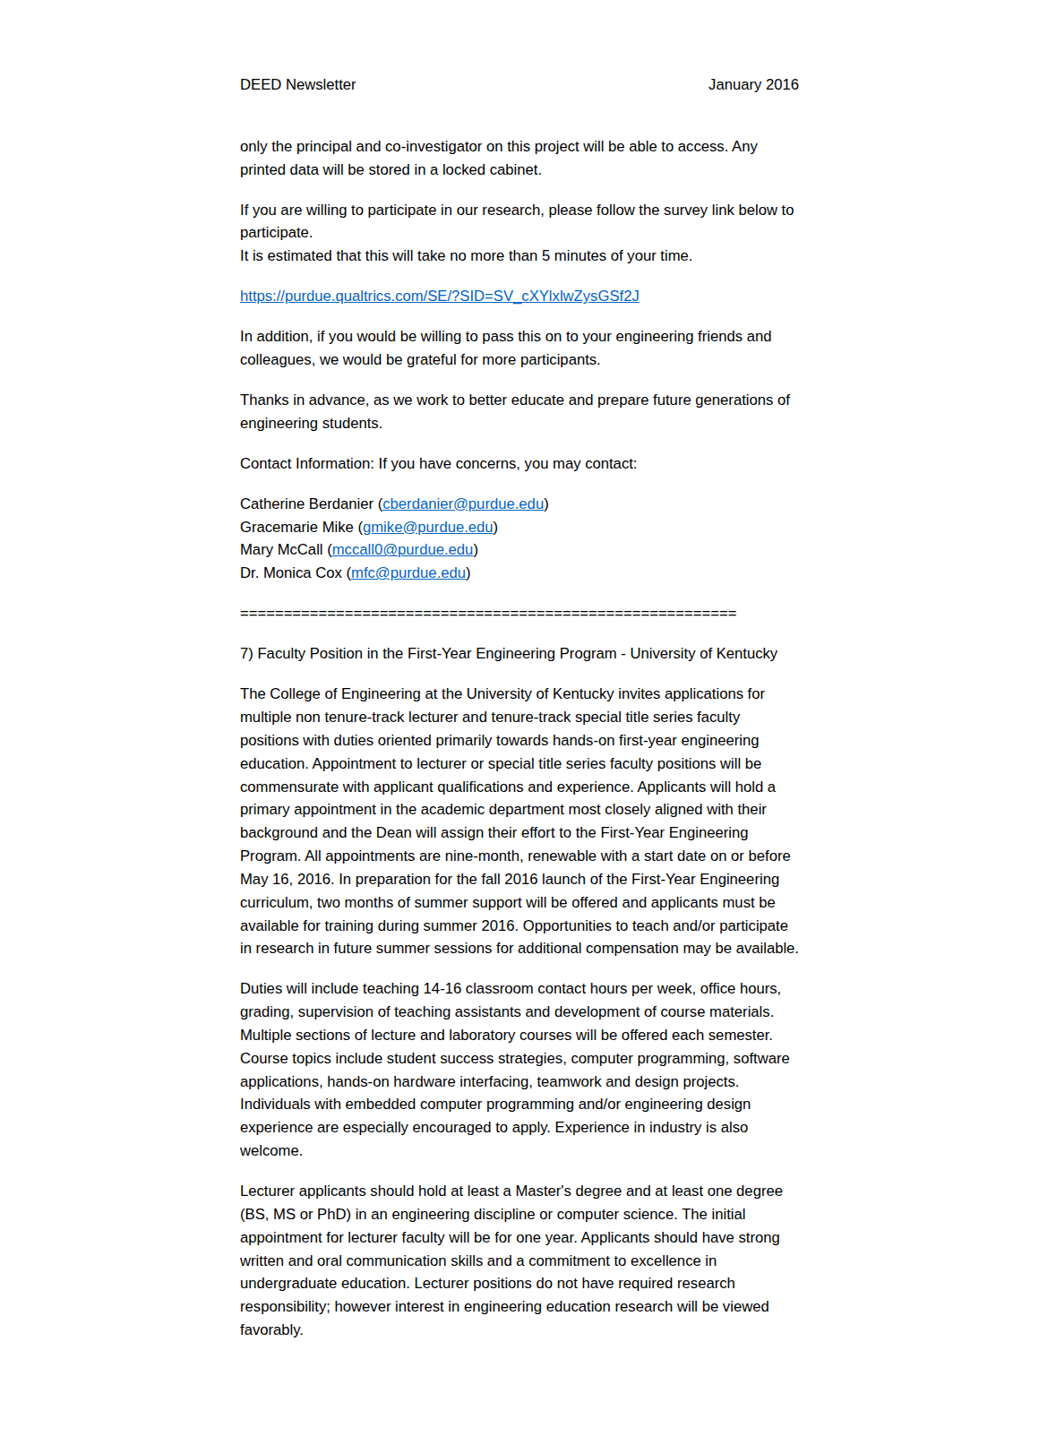DEED Newsletter January 2016
only the principal and co-investigator on this project will be able to access. Any printed data will be stored in a locked cabinet.
If you are willing to participate in our research, please follow the survey link below to participate.
It is estimated that this will take no more than 5 minutes of your time.
https://purdue.qualtrics.com/SE/?SID=SV_cXYlxlwZysGSf2J
In addition, if you would be willing to pass this on to your engineering friends and colleagues, we would be grateful for more participants.
Thanks in advance, as we work to better educate and prepare future generations of engineering students.
Contact Information: If you have concerns, you may contact:
Catherine Berdanier (cberdanier@purdue.edu)
Gracemarie Mike (gmike@purdue.edu)
Mary McCall (mccall0@purdue.edu)
Dr. Monica Cox (mfc@purdue.edu)
=========================================================
7) Faculty Position in the First-Year Engineering Program - University of Kentucky
The College of Engineering at the University of Kentucky invites applications for multiple non tenure-track lecturer and tenure-track special title series faculty positions with duties oriented primarily towards hands-on first-year engineering education. Appointment to lecturer or special title series faculty positions will be commensurate with applicant qualifications and experience. Applicants will hold a primary appointment in the academic department most closely aligned with their background and the Dean will assign their effort to the First-Year Engineering Program. All appointments are nine-month, renewable with a start date on or before May 16, 2016. In preparation for the fall 2016 launch of the First-Year Engineering curriculum, two months of summer support will be offered and applicants must be available for training during summer 2016. Opportunities to teach and/or participate in research in future summer sessions for additional compensation may be available.
Duties will include teaching 14-16 classroom contact hours per week, office hours, grading, supervision of teaching assistants and development of course materials. Multiple sections of lecture and laboratory courses will be offered each semester. Course topics include student success strategies, computer programming, software applications, hands-on hardware interfacing, teamwork and design projects. Individuals with embedded computer programming and/or engineering design experience are especially encouraged to apply. Experience in industry is also welcome.
Lecturer applicants should hold at least a Master's degree and at least one degree (BS, MS or PhD) in an engineering discipline or computer science. The initial appointment for lecturer faculty will be for one year. Applicants should have strong written and oral communication skills and a commitment to excellence in undergraduate education. Lecturer positions do not have required research responsibility; however interest in engineering education research will be viewed favorably.